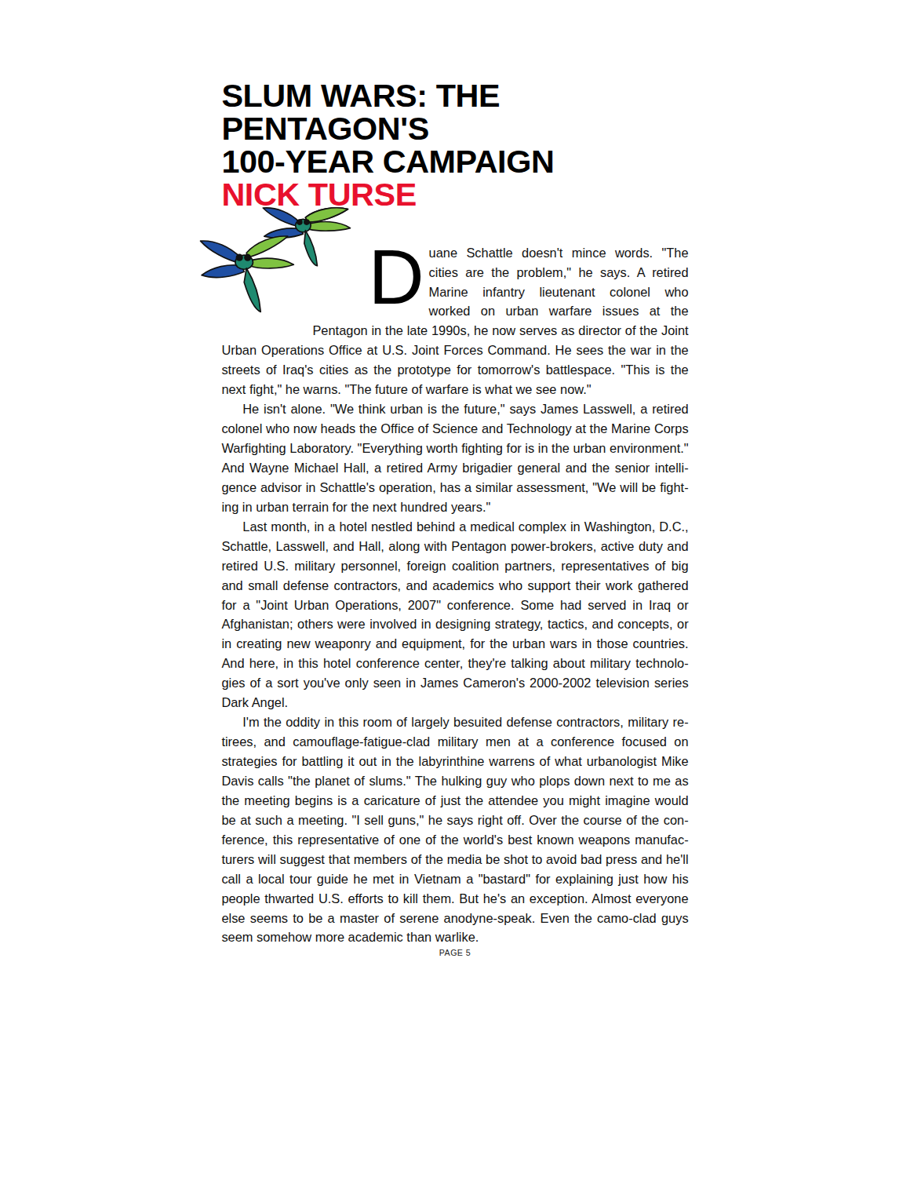Slum Wars: The Pentagon's
100-Year Campaign
Nick Turse
Duane Schattle doesn't mince words. "The cities are the problem," he says. A retired Marine infantry lieutenant colonel who worked on urban warfare issues at the Pentagon in the late 1990s, he now serves as director of the Joint Urban Operations Office at U.S. Joint Forces Command. He sees the war in the streets of Iraq's cities as the prototype for tomorrow's battlespace. "This is the next fight," he warns. "The future of warfare is what we see now."
He isn't alone. "We think urban is the future," says James Lasswell, a retired colonel who now heads the Office of Science and Technology at the Marine Corps Warfighting Laboratory. "Everything worth fighting for is in the urban environment." And Wayne Michael Hall, a retired Army brigadier general and the senior intelligence advisor in Schattle's operation, has a similar assessment, "We will be fighting in urban terrain for the next hundred years."
Last month, in a hotel nestled behind a medical complex in Washington, D.C., Schattle, Lasswell, and Hall, along with Pentagon power-brokers, active duty and retired U.S. military personnel, foreign coalition partners, representatives of big and small defense contractors, and academics who support their work gathered for a "Joint Urban Operations, 2007" conference. Some had served in Iraq or Afghanistan; others were involved in designing strategy, tactics, and concepts, or in creating new weaponry and equipment, for the urban wars in those countries. And here, in this hotel conference center, they're talking about military technologies of a sort you've only seen in James Cameron's 2000-2002 television series Dark Angel.
I'm the oddity in this room of largely besuited defense contractors, military retirees, and camouflage-fatigue-clad military men at a conference focused on strategies for battling it out in the labyrinthine warrens of what urbanologist Mike Davis calls "the planet of slums." The hulking guy who plops down next to me as the meeting begins is a caricature of just the attendee you might imagine would be at such a meeting. "I sell guns," he says right off. Over the course of the conference, this representative of one of the world's best known weapons manufacturers will suggest that members of the media be shot to avoid bad press and he'll call a local tour guide he met in Vietnam a "bastard" for explaining just how his people thwarted U.S. efforts to kill them. But he's an exception. Almost everyone else seems to be a master of serene anodyne-speak. Even the camo-clad guys seem somehow more academic than warlike.
PAGE 5